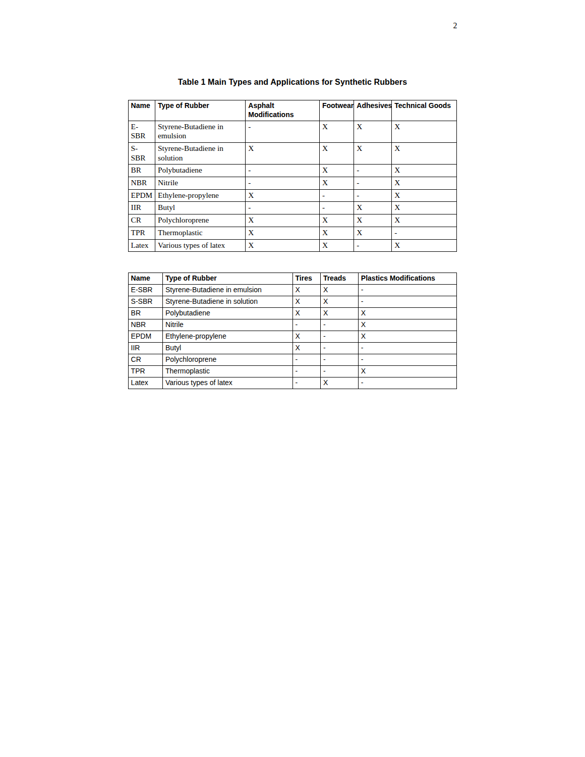2
Table 1 Main Types and Applications for Synthetic Rubbers
| Name | Type of Rubber | Asphalt Modifications | Footwear | Adhesives | Technical Goods |
| --- | --- | --- | --- | --- | --- |
| E-SBR | Styrene-Butadiene in emulsion | - | X | X | X |
| S-SBR | Styrene-Butadiene in solution | X | X | X | X |
| BR | Polybutadiene | - | X | - | X |
| NBR | Nitrile | - | X | - | X |
| EPDM | Ethylene-propylene | X | - | - | X |
| IIR | Butyl | - | - | X | X |
| CR | Polychloroprene | X | X | X | X |
| TPR | Thermoplastic | X | X | X | - |
| Latex | Various types of latex | X | X | - | X |
| Name | Type of Rubber | Tires | Treads | Plastics Modifications |
| --- | --- | --- | --- | --- |
| E-SBR | Styrene-Butadiene in emulsion | X | X | - |
| S-SBR | Styrene-Butadiene in solution | X | X | - |
| BR | Polybutadiene | X | X | X |
| NBR | Nitrile | - | - | X |
| EPDM | Ethylene-propylene | X | - | X |
| IIR | Butyl | X | - | - |
| CR | Polychloroprene | - | - | - |
| TPR | Thermoplastic | - | - | X |
| Latex | Various types of latex | - | X | - |